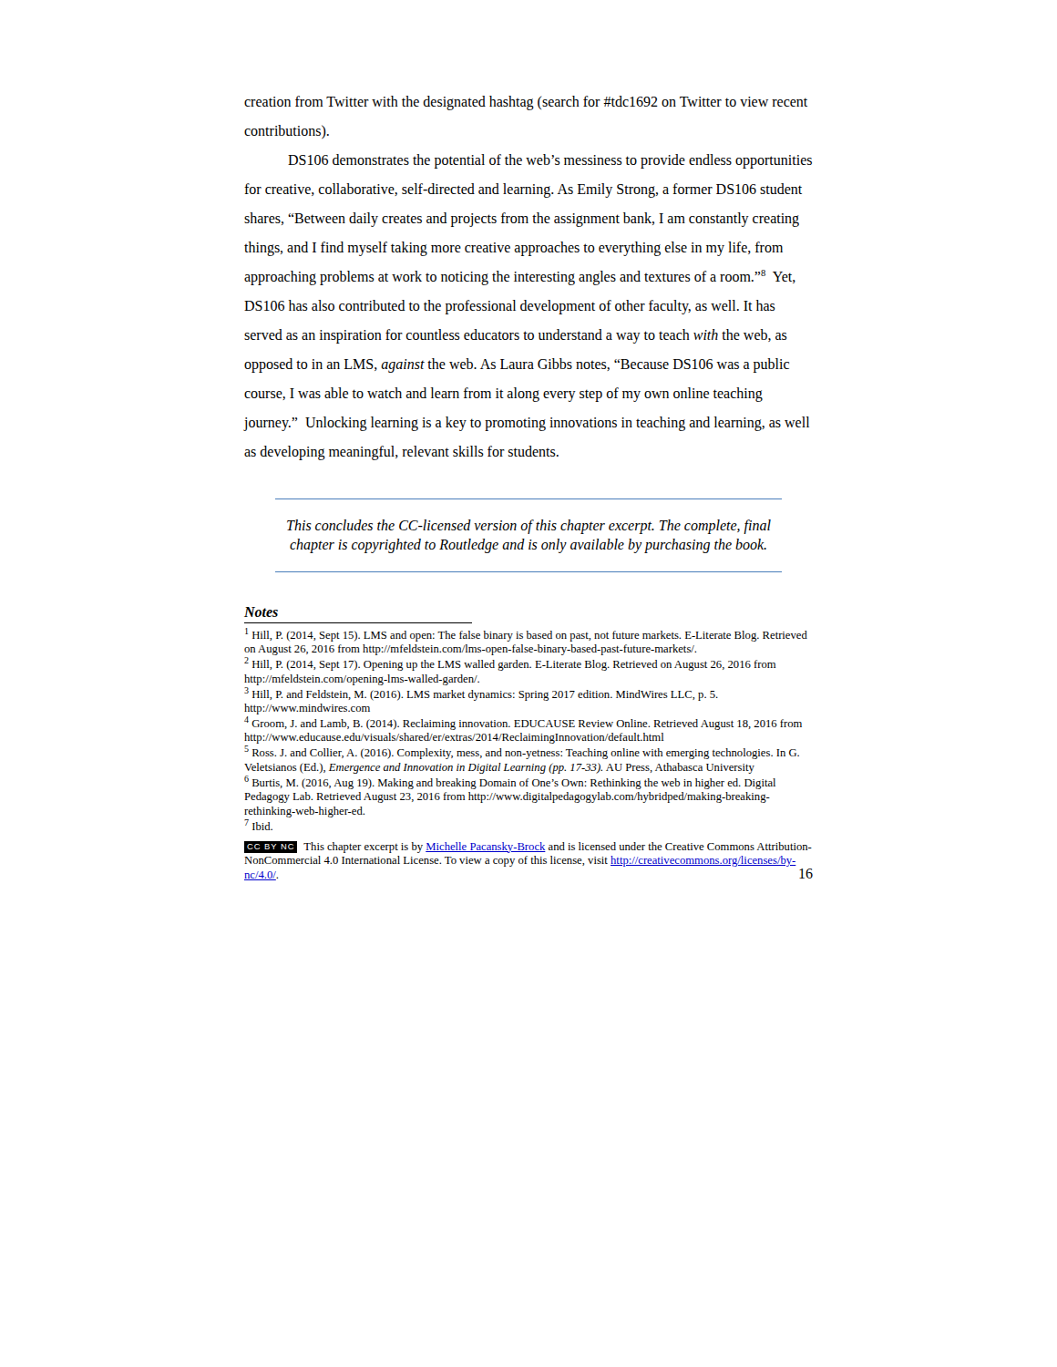creation from Twitter with the designated hashtag (search for #tdc1692 on Twitter to view recent contributions).
DS106 demonstrates the potential of the web’s messiness to provide endless opportunities for creative, collaborative, self-directed and learning. As Emily Strong, a former DS106 student shares, “Between daily creates and projects from the assignment bank, I am constantly creating things, and I find myself taking more creative approaches to everything else in my life, from approaching problems at work to noticing the interesting angles and textures of a room.”8 Yet, DS106 has also contributed to the professional development of other faculty, as well. It has served as an inspiration for countless educators to understand a way to teach with the web, as opposed to in an LMS, against the web. As Laura Gibbs notes, “Because DS106 was a public course, I was able to watch and learn from it along every step of my own online teaching journey.” Unlocking learning is a key to promoting innovations in teaching and learning, as well as developing meaningful, relevant skills for students.
This concludes the CC-licensed version of this chapter excerpt. The complete, final chapter is copyrighted to Routledge and is only available by purchasing the book.
Notes
1 Hill, P. (2014, Sept 15). LMS and open: The false binary is based on past, not future markets. E-Literate Blog. Retrieved on August 26, 2016 from http://mfeldstein.com/lms-open-false-binary-based-past-future-markets/.
2 Hill, P. (2014, Sept 17). Opening up the LMS walled garden. E-Literate Blog. Retrieved on August 26, 2016 from http://mfeldstein.com/opening-lms-walled-garden/.
3 Hill, P. and Feldstein, M. (2016). LMS market dynamics: Spring 2017 edition. MindWires LLC, p. 5. http://www.mindwires.com
4 Groom, J. and Lamb, B. (2014). Reclaiming innovation. EDUCAUSE Review Online. Retrieved August 18, 2016 from http://www.educause.edu/visuals/shared/er/extras/2014/ReclaimingInnovation/default.html
5 Ross. J. and Collier, A. (2016). Complexity, mess, and non-yetness: Teaching online with emerging technologies. In G. Veletsianos (Ed.), Emergence and Innovation in Digital Learning (pp. 17-33). AU Press, Athabasca University
6 Burtis, M. (2016, Aug 19). Making and breaking Domain of One’s Own: Rethinking the web in higher ed. Digital Pedagogy Lab. Retrieved August 23, 2016 from http://www.digitalpedagogylab.com/hybridped/making-breaking-rethinking-web-higher-ed.
7 Ibid.
CC BY NC This chapter excerpt is by Michelle Pacansky-Brock and is licensed under the Creative Commons Attribution-NonCommercial 4.0 International License. To view a copy of this license, visit http://creativecommons.org/licenses/by-nc/4.0/. 16